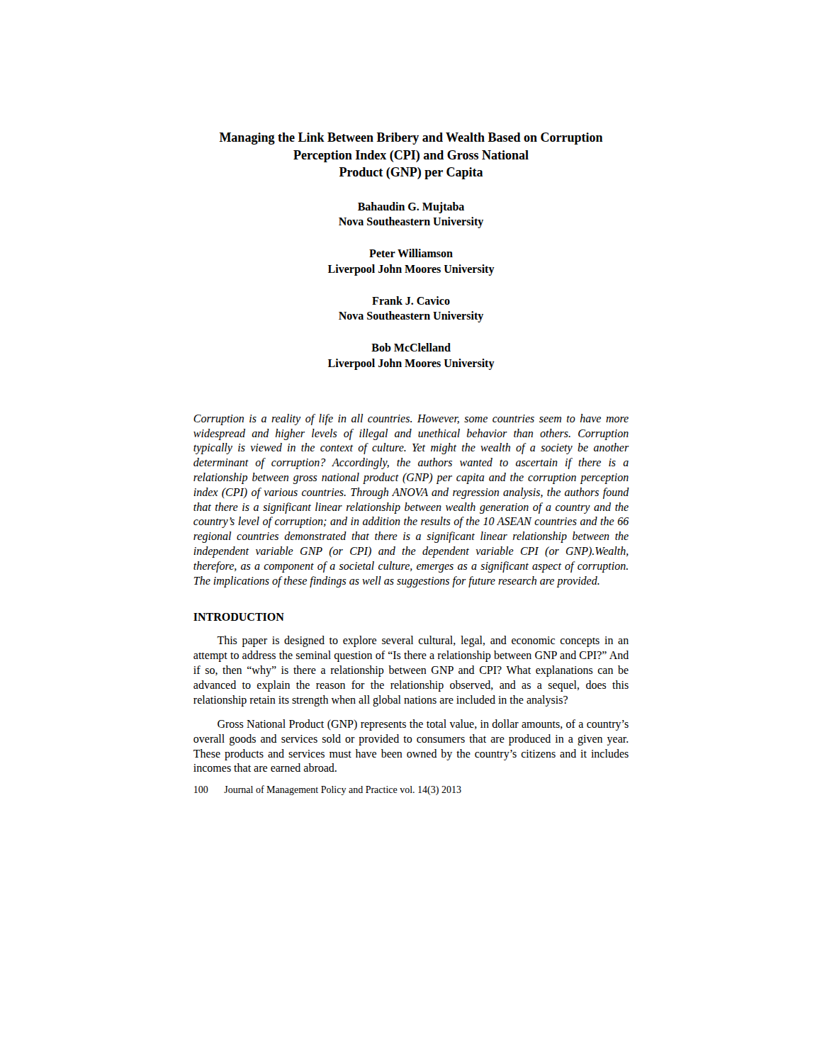Managing the Link Between Bribery and Wealth Based on Corruption
Perception Index (CPI) and Gross National
Product (GNP) per Capita
Bahaudin G. Mujtaba
Nova Southeastern University
Peter Williamson
Liverpool John Moores University
Frank J. Cavico
Nova Southeastern University
Bob McClelland
Liverpool John Moores University
Corruption is a reality of life in all countries. However, some countries seem to have more widespread and higher levels of illegal and unethical behavior than others. Corruption typically is viewed in the context of culture. Yet might the wealth of a society be another determinant of corruption? Accordingly, the authors wanted to ascertain if there is a relationship between gross national product (GNP) per capita and the corruption perception index (CPI) of various countries. Through ANOVA and regression analysis, the authors found that there is a significant linear relationship between wealth generation of a country and the country’s level of corruption; and in addition the results of the 10 ASEAN countries and the 66 regional countries demonstrated that there is a significant linear relationship between the independent variable GNP (or CPI) and the dependent variable CPI (or GNP).Wealth, therefore, as a component of a societal culture, emerges as a significant aspect of corruption. The implications of these findings as well as suggestions for future research are provided.
Introduction
This paper is designed to explore several cultural, legal, and economic concepts in an attempt to address the seminal question of “Is there a relationship between GNP and CPI?” And if so, then “why” is there a relationship between GNP and CPI? What explanations can be advanced to explain the reason for the relationship observed, and as a sequel, does this relationship retain its strength when all global nations are included in the analysis?
Gross National Product (GNP) represents the total value, in dollar amounts, of a country’s overall goods and services sold or provided to consumers that are produced in a given year. These products and services must have been owned by the country’s citizens and it includes incomes that are earned abroad.
100 Journal of Management Policy and Practice vol. 14(3) 2013